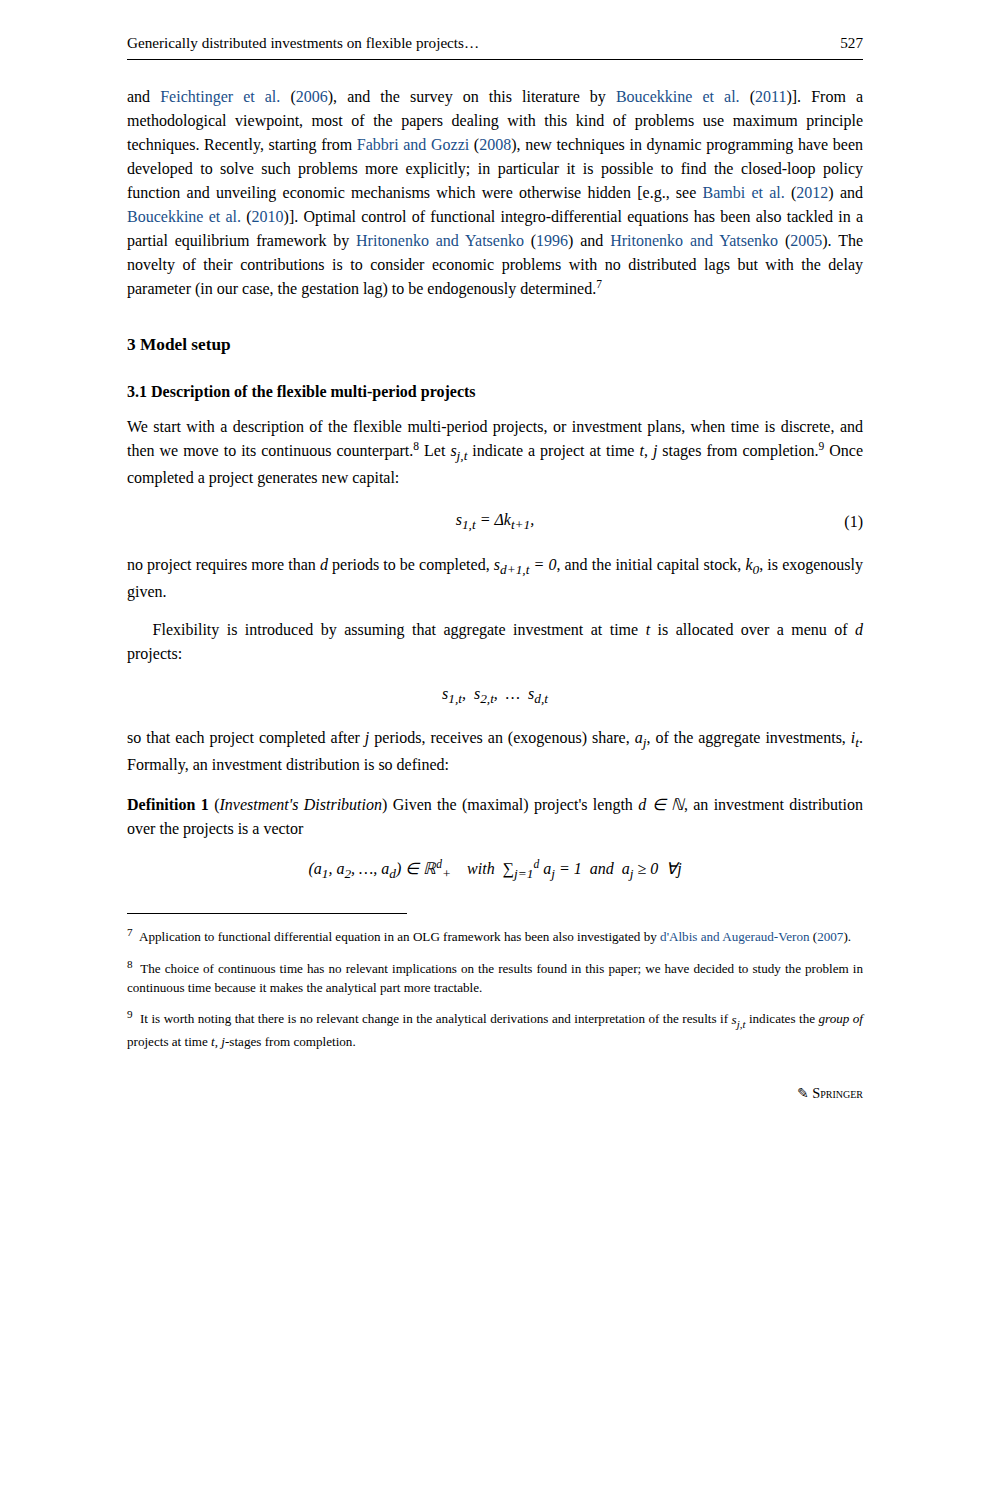Generically distributed investments on flexible projects… 527
and Feichtinger et al. (2006), and the survey on this literature by Boucekkine et al. (2011)]. From a methodological viewpoint, most of the papers dealing with this kind of problems use maximum principle techniques. Recently, starting from Fabbri and Gozzi (2008), new techniques in dynamic programming have been developed to solve such problems more explicitly; in particular it is possible to find the closed-loop policy function and unveiling economic mechanisms which were otherwise hidden [e.g., see Bambi et al. (2012) and Boucekkine et al. (2010)]. Optimal control of functional integro-differential equations has been also tackled in a partial equilibrium framework by Hritonenko and Yatsenko (1996) and Hritonenko and Yatsenko (2005). The novelty of their contributions is to consider economic problems with no distributed lags but with the delay parameter (in our case, the gestation lag) to be endogenously determined.7
3 Model setup
3.1 Description of the flexible multi-period projects
We start with a description of the flexible multi-period projects, or investment plans, when time is discrete, and then we move to its continuous counterpart.8 Let sj,t indicate a project at time t, j stages from completion.9 Once completed a project generates new capital:
s1,t = Δkt+1, (1)
no project requires more than d periods to be completed, sd+1,t = 0, and the initial capital stock, k0, is exogenously given.
Flexibility is introduced by assuming that aggregate investment at time t is allocated over a menu of d projects:
s1,t, s2,t, … sd,t
so that each project completed after j periods, receives an (exogenous) share, aj, of the aggregate investments, it. Formally, an investment distribution is so defined:
Definition 1 (Investment's Distribution) Given the (maximal) project's length d ∈ ℕ, an investment distribution over the projects is a vector
(a1, a2, …, ad) ∈ ℝd+ with ∑j=1d aj = 1 and aj ≥ 0 ∀j
7 Application to functional differential equation in an OLG framework has been also investigated by d'Albis and Augeraud-Veron (2007).
8 The choice of continuous time has no relevant implications on the results found in this paper; we have decided to study the problem in continuous time because it makes the analytical part more tractable.
9 It is worth noting that there is no relevant change in the analytical derivations and interpretation of the results if sj,t indicates the group of projects at time t, j-stages from completion.
✎ Springer